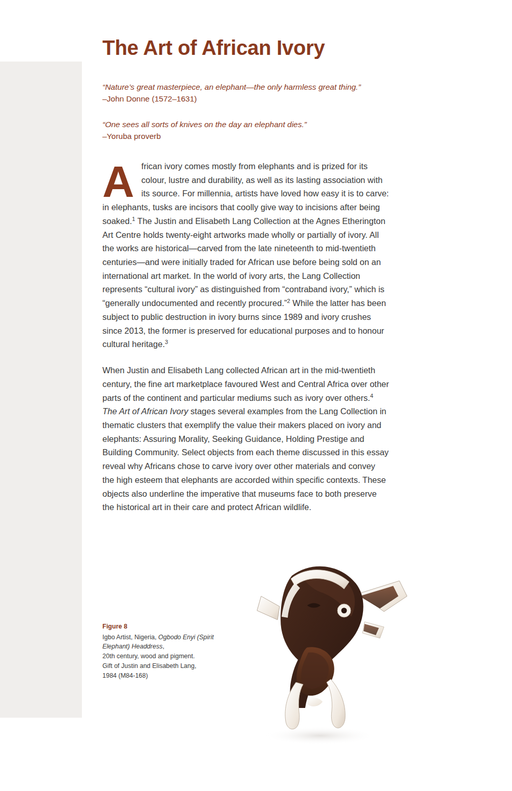The Art of African Ivory
“Nature’s great masterpiece, an elephant—the only harmless great thing.” –John Donne (1572–1631)
“One sees all sorts of knives on the day an elephant dies.” –Yoruba proverb
African ivory comes mostly from elephants and is prized for its colour, lustre and durability, as well as its lasting association with its source. For millennia, artists have loved how easy it is to carve: in elephants, tusks are incisors that coolly give way to incisions after being soaked.1 The Justin and Elisabeth Lang Collection at the Agnes Etherington Art Centre holds twenty-eight artworks made wholly or partially of ivory. All the works are historical—carved from the late nineteenth to mid-twentieth centuries—and were initially traded for African use before being sold on an international art market. In the world of ivory arts, the Lang Collection represents “cultural ivory” as distinguished from “contraband ivory,” which is “generally undocumented and recently procured.”2 While the latter has been subject to public destruction in ivory burns since 1989 and ivory crushes since 2013, the former is preserved for educational purposes and to honour cultural heritage.3
When Justin and Elisabeth Lang collected African art in the mid-twentieth century, the fine art marketplace favoured West and Central Africa over other parts of the continent and particular mediums such as ivory over others.4 The Art of African Ivory stages several examples from the Lang Collection in thematic clusters that exemplify the value their makers placed on ivory and elephants: Assuring Morality, Seeking Guidance, Holding Prestige and Building Community. Select objects from each theme discussed in this essay reveal why Africans chose to carve ivory over other materials and convey the high esteem that elephants are accorded within specific contexts. These objects also underline the imperative that museums face to both preserve the historical art in their care and protect African wildlife.
Figure 8 Igbo Artist, Nigeria, Ogbodo Enyi (Spirit Elephant) Headdress,
20th century, wood and pigment.
Gift of Justin and Elisabeth Lang,
1984 (M84-168)